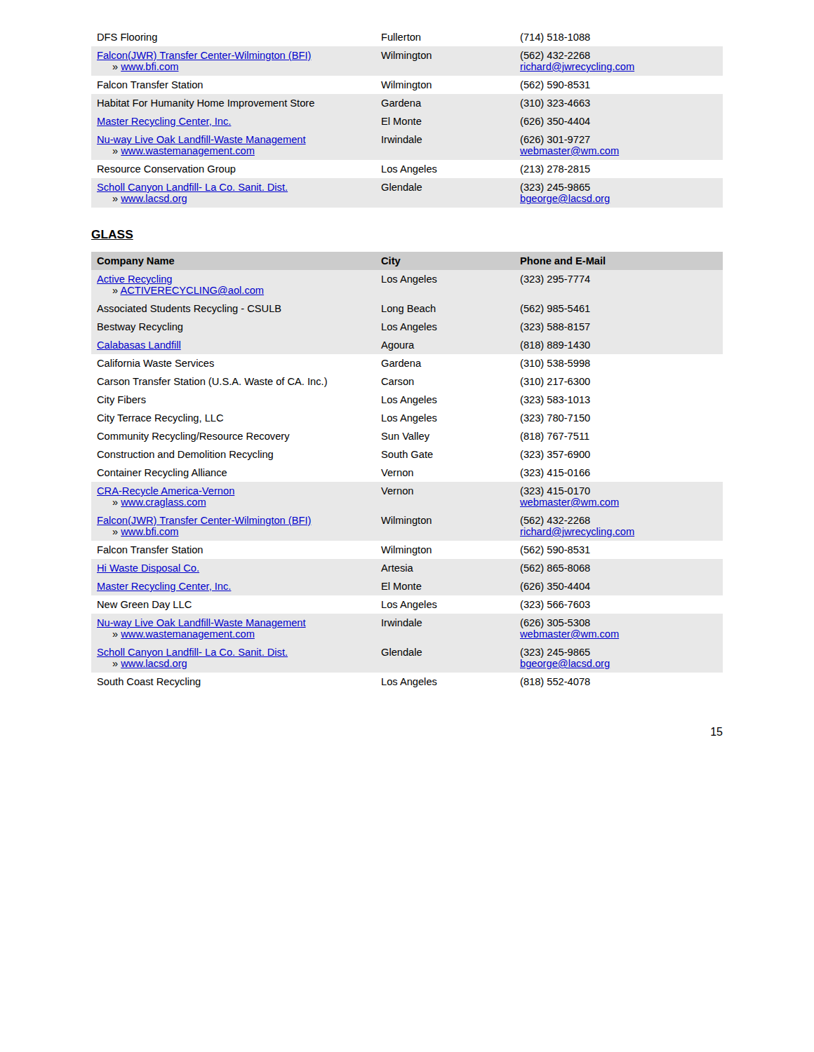| DFS Flooring | Fullerton | (714) 518-1088 |
| Falcon(JWR) Transfer Center-Wilmington (BFI) » www.bfi.com | Wilmington | (562) 432-2268 richard@jwrecycling.com |
| Falcon Transfer Station | Wilmington | (562) 590-8531 |
| Habitat For Humanity Home Improvement Store | Gardena | (310) 323-4663 |
| Master Recycling Center, Inc. | El Monte | (626) 350-4404 |
| Nu-way Live Oak Landfill-Waste Management » www.wastemanagement.com | Irwindale | (626) 301-9727 webmaster@wm.com |
| Resource Conservation Group | Los Angeles | (213) 278-2815 |
| Scholl Canyon Landfill- La Co. Sanit. Dist. » www.lacsd.org | Glendale | (323) 245-9865 bgeorge@lacsd.org |
GLASS
| Company Name | City | Phone and E-Mail |
| --- | --- | --- |
| Active Recycling » ACTIVERECYCLING@aol.com | Los Angeles | (323) 295-7774 |
| Associated Students Recycling - CSULB | Long Beach | (562) 985-5461 |
| Bestway Recycling | Los Angeles | (323) 588-8157 |
| Calabasas Landfill | Agoura | (818) 889-1430 |
| California Waste Services | Gardena | (310) 538-5998 |
| Carson Transfer Station (U.S.A. Waste of CA. Inc.) | Carson | (310) 217-6300 |
| City Fibers | Los Angeles | (323) 583-1013 |
| City Terrace Recycling, LLC | Los Angeles | (323) 780-7150 |
| Community Recycling/Resource Recovery | Sun Valley | (818) 767-7511 |
| Construction and Demolition Recycling | South Gate | (323) 357-6900 |
| Container Recycling Alliance | Vernon | (323) 415-0166 |
| CRA-Recycle America-Vernon » www.craglass.com | Vernon | (323) 415-0170 webmaster@wm.com |
| Falcon(JWR) Transfer Center-Wilmington (BFI) » www.bfi.com | Wilmington | (562) 432-2268 richard@jwrecycling.com |
| Falcon Transfer Station | Wilmington | (562) 590-8531 |
| Hi Waste Disposal Co. | Artesia | (562) 865-8068 |
| Master Recycling Center, Inc. | El Monte | (626) 350-4404 |
| New Green Day LLC | Los Angeles | (323) 566-7603 |
| Nu-way Live Oak Landfill-Waste Management » www.wastemanagement.com | Irwindale | (626) 305-5308 webmaster@wm.com |
| Scholl Canyon Landfill- La Co. Sanit. Dist. » www.lacsd.org | Glendale | (323) 245-9865 bgeorge@lacsd.org |
| South Coast Recycling | Los Angeles | (818) 552-4078 |
15